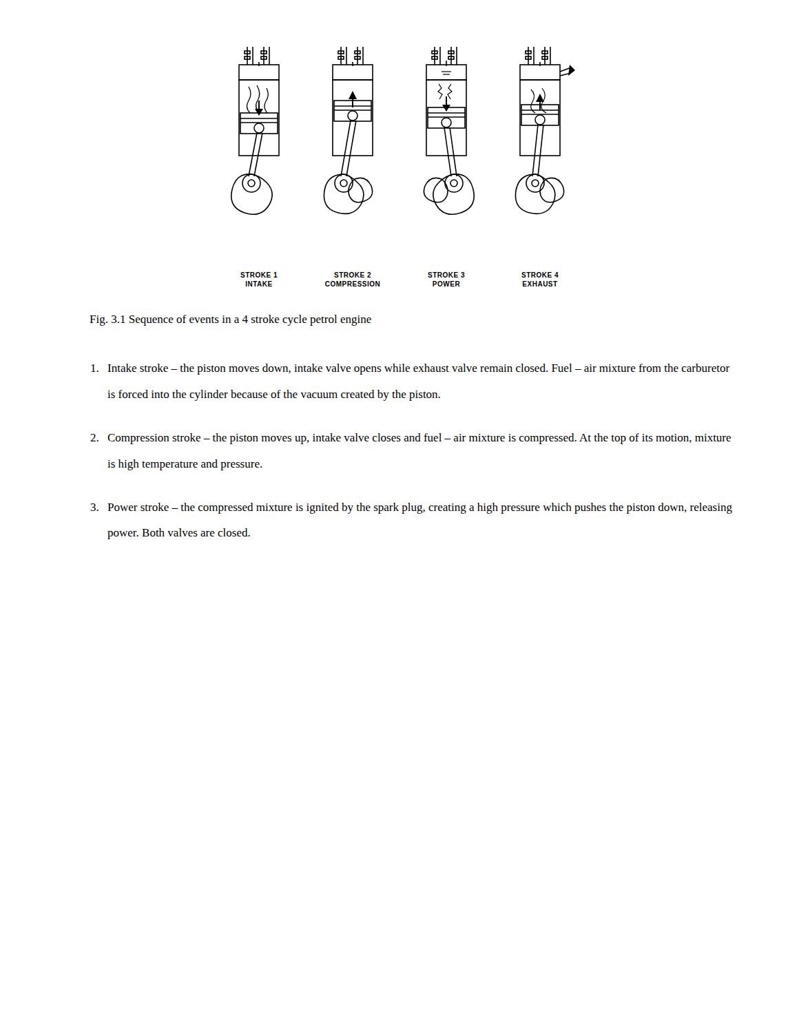Stroke 1
Intake
Stroke 2
Compression
Stroke 3
Power
Stroke 4
Exhaust
Fig. 3.1 Sequence of events in a 4 stroke cycle petrol engine
Intake stroke – the piston moves down, intake valve opens while exhaust valve remain closed. Fuel – air mixture from the carburetor is forced into the cylinder because of the vacuum created by the piston.
Compression stroke – the piston moves up, intake valve closes and fuel – air mixture is compressed. At the top of its motion, mixture is high temperature and pressure.
Power stroke – the compressed mixture is ignited by the spark plug, creating a high pressure which pushes the piston down, releasing power. Both valves are closed.